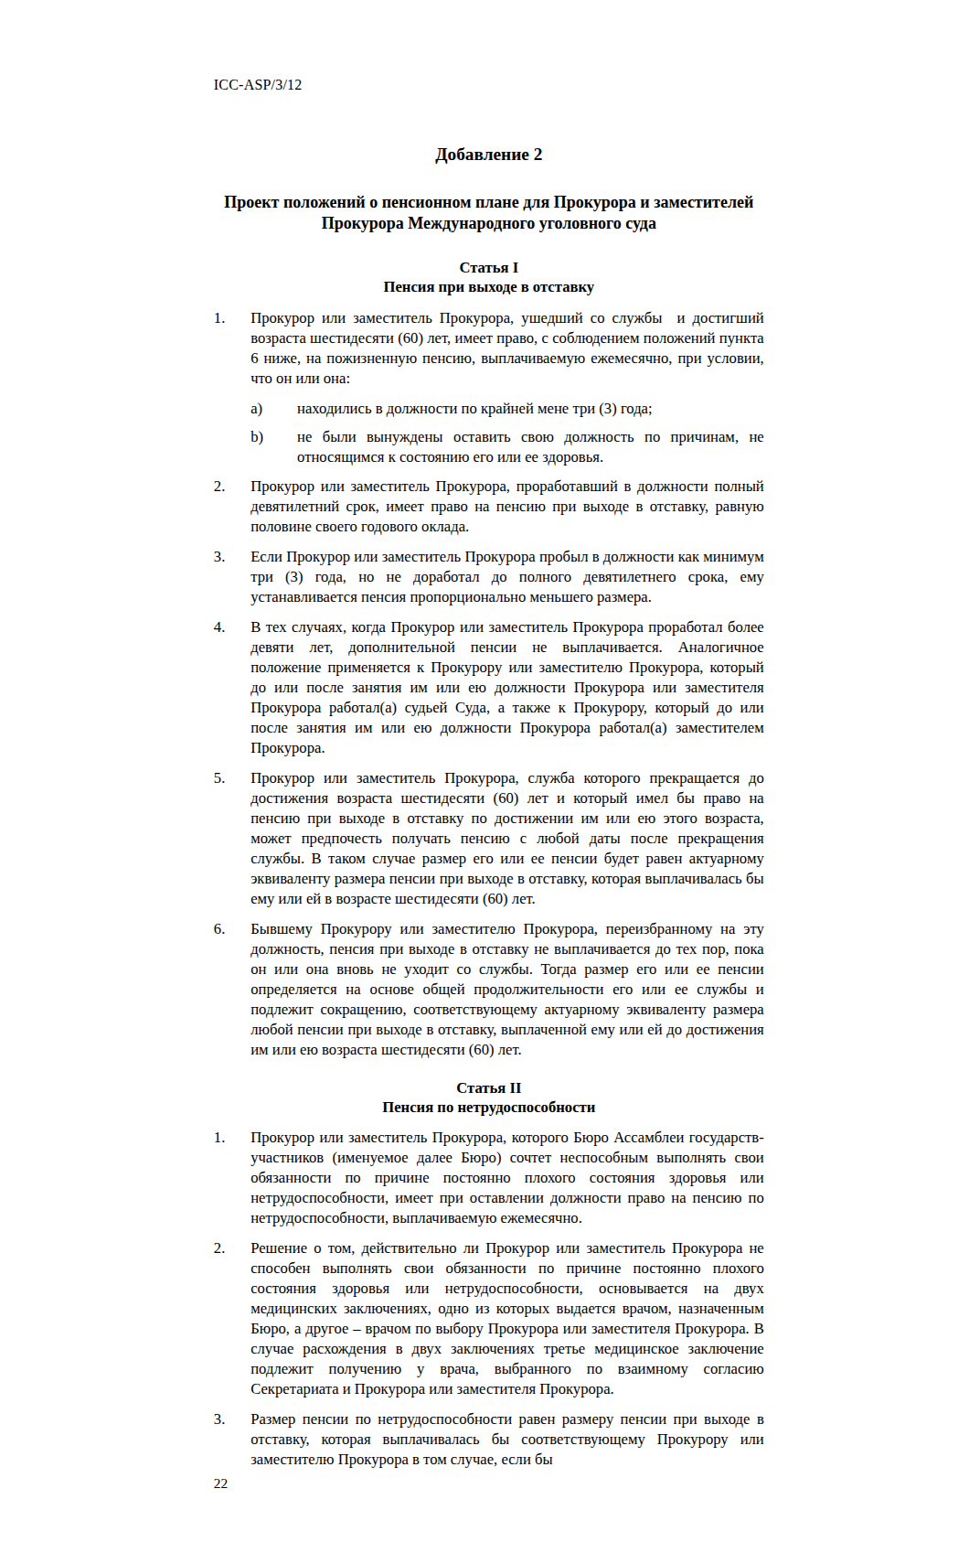ICC-ASP/3/12
Добавление 2
Проект положений о пенсионном плане для Прокурора и заместителей
Прокурора Международного уголовного суда
Статья I Пенсия при выходе в отставку
1. Прокурор или заместитель Прокурора, ушедший со службы и достигший возраста шестидесяти (60) лет, имеет право, с соблюдением положений пункта 6 ниже, на пожизненную пенсию, выплачиваемую ежемесячно, при условии, что он или она:
a) находились в должности по крайней мене три (3) года;
b) не были вынуждены оставить свою должность по причинам, не относящимся к состоянию его или ее здоровья.
2. Прокурор или заместитель Прокурора, проработавший в должности полный девятилетний срок, имеет право на пенсию при выходе в отставку, равную половине своего годового оклада.
3. Если Прокурор или заместитель Прокурора пробыл в должности как минимум три (3) года, но не доработал до полного девятилетнего срока, ему устанавливается пенсия пропорционально меньшего размера.
4. В тех случаях, когда Прокурор или заместитель Прокурора проработал более девяти лет, дополнительной пенсии не выплачивается. Аналогичное положение применяется к Прокурору или заместителю Прокурора, который до или после занятия им или ею должности Прокурора или заместителя Прокурора работал(а) судьей Суда, а также к Прокурору, который до или после занятия им или ею должности Прокурора работал(а) заместителем Прокурора.
5. Прокурор или заместитель Прокурора, служба которого прекращается до достижения возраста шестидесяти (60) лет и который имел бы право на пенсию при выходе в отставку по достижении им или ею этого возраста, может предпочесть получать пенсию с любой даты после прекращения службы. В таком случае размер его или ее пенсии будет равен актуарному эквиваленту размера пенсии при выходе в отставку, которая выплачивалась бы ему или ей в возрасте шестидесяти (60) лет.
6. Бывшему Прокурору или заместителю Прокурора, переизбранному на эту должность, пенсия при выходе в отставку не выплачивается до тех пор, пока он или она вновь не уходит со службы. Тогда размер его или ее пенсии определяется на основе общей продолжительности его или ее службы и подлежит сокращению, соответствующему актуарному эквиваленту размера любой пенсии при выходе в отставку, выплаченной ему или ей до достижения им или ею возраста шестидесяти (60) лет.
Статья II Пенсия по нетрудоспособности
1. Прокурор или заместитель Прокурора, которого Бюро Ассамблеи государств-участников (именуемое далее Бюро) сочтет неспособным выполнять свои обязанности по причине постоянно плохого состояния здоровья или нетрудоспособности, имеет при оставлении должности право на пенсию по нетрудоспособности, выплачиваемую ежемесячно.
2. Решение о том, действительно ли Прокурор или заместитель Прокурора не способен выполнять свои обязанности по причине постоянно плохого состояния здоровья или нетрудоспособности, основывается на двух медицинских заключениях, одно из которых выдается врачом, назначенным Бюро, а другое – врачом по выбору Прокурора или заместителя Прокурора. В случае расхождения в двух заключениях третье медицинское заключение подлежит получению у врача, выбранного по взаимному согласию Секретариата и Прокурора или заместителя Прокурора.
3. Размер пенсии по нетрудоспособности равен размеру пенсии при выходе в отставку, которая выплачивалась бы соответствующему Прокурору или заместителю Прокурора в том случае, если бы
22